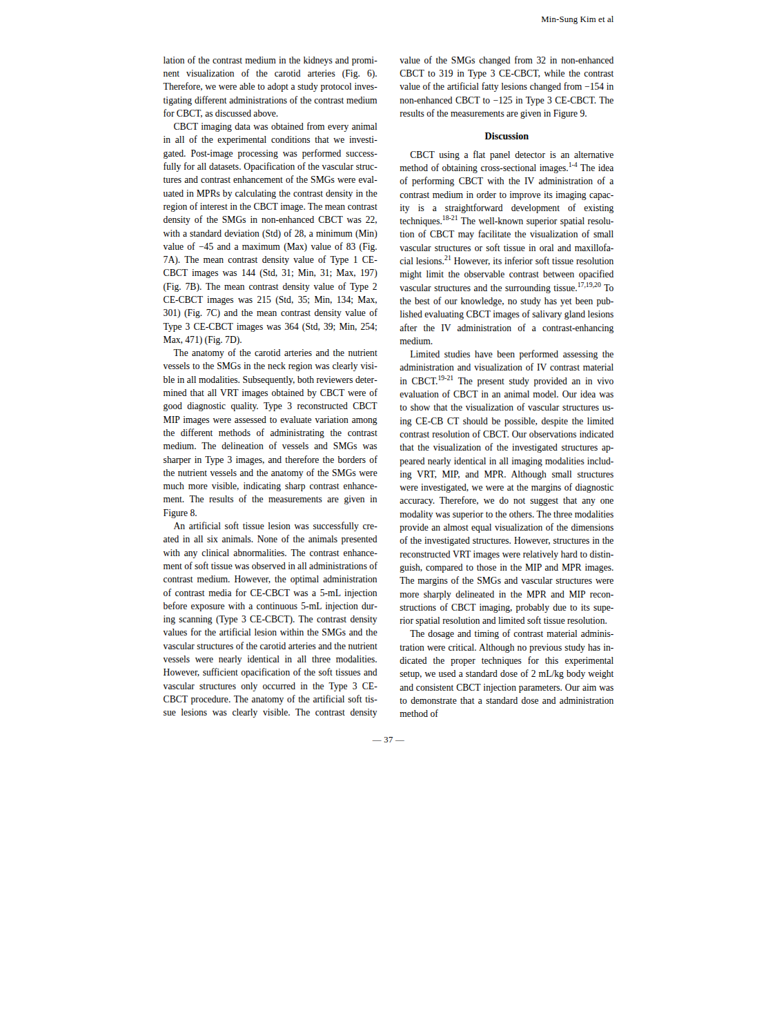Min-Sung Kim et al
lation of the contrast medium in the kidneys and prominent visualization of the carotid arteries (Fig. 6). Therefore, we were able to adopt a study protocol investigating different administrations of the contrast medium for CBCT, as discussed above.
CBCT imaging data was obtained from every animal in all of the experimental conditions that we investigated. Post-image processing was performed successfully for all datasets. Opacification of the vascular structures and contrast enhancement of the SMGs were evaluated in MPRs by calculating the contrast density in the region of interest in the CBCT image. The mean contrast density of the SMGs in non-enhanced CBCT was 22, with a standard deviation (Std) of 28, a minimum (Min) value of −45 and a maximum (Max) value of 83 (Fig. 7A). The mean contrast density value of Type 1 CE-CBCT images was 144 (Std, 31; Min, 31; Max, 197) (Fig. 7B). The mean contrast density value of Type 2 CE-CBCT images was 215 (Std, 35; Min, 134; Max, 301) (Fig. 7C) and the mean contrast density value of Type 3 CE-CBCT images was 364 (Std, 39; Min, 254; Max, 471) (Fig. 7D).
The anatomy of the carotid arteries and the nutrient vessels to the SMGs in the neck region was clearly visible in all modalities. Subsequently, both reviewers determined that all VRT images obtained by CBCT were of good diagnostic quality. Type 3 reconstructed CBCT MIP images were assessed to evaluate variation among the different methods of administrating the contrast medium. The delineation of vessels and SMGs was sharper in Type 3 images, and therefore the borders of the nutrient vessels and the anatomy of the SMGs were much more visible, indicating sharp contrast enhancement. The results of the measurements are given in Figure 8.
An artificial soft tissue lesion was successfully created in all six animals. None of the animals presented with any clinical abnormalities. The contrast enhancement of soft tissue was observed in all administrations of contrast medium. However, the optimal administration of contrast media for CE-CBCT was a 5-mL injection before exposure with a continuous 5-mL injection during scanning (Type 3 CE-CBCT). The contrast density values for the artificial lesion within the SMGs and the vascular structures of the carotid arteries and the nutrient vessels were nearly identical in all three modalities. However, sufficient opacification of the soft tissues and vascular structures only occurred in the Type 3 CE-CBCT procedure. The anatomy of the artificial soft tissue lesions was clearly visible. The contrast density value of the SMGs changed from 32 in non-enhanced CBCT to 319 in Type 3 CE-CBCT, while the contrast value of the artificial fatty lesions changed from −154 in non-enhanced CBCT to −125 in Type 3 CE-CBCT. The results of the measurements are given in Figure 9.
Discussion
CBCT using a flat panel detector is an alternative method of obtaining cross-sectional images.1-4 The idea of performing CBCT with the IV administration of a contrast medium in order to improve its imaging capacity is a straightforward development of existing techniques.18-21 The well-known superior spatial resolution of CBCT may facilitate the visualization of small vascular structures or soft tissue in oral and maxillofacial lesions.21 However, its inferior soft tissue resolution might limit the observable contrast between opacified vascular structures and the surrounding tissue.17,19,20 To the best of our knowledge, no study has yet been published evaluating CBCT images of salivary gland lesions after the IV administration of a contrast-enhancing medium.
Limited studies have been performed assessing the administration and visualization of IV contrast material in CBCT.19-21 The present study provided an in vivo evaluation of CBCT in an animal model. Our idea was to show that the visualization of vascular structures using CE-CB CT should be possible, despite the limited contrast resolution of CBCT. Our observations indicated that the visualization of the investigated structures appeared nearly identical in all imaging modalities including VRT, MIP, and MPR. Although small structures were investigated, we were at the margins of diagnostic accuracy. Therefore, we do not suggest that any one modality was superior to the others. The three modalities provide an almost equal visualization of the dimensions of the investigated structures. However, structures in the reconstructed VRT images were relatively hard to distinguish, compared to those in the MIP and MPR images. The margins of the SMGs and vascular structures were more sharply delineated in the MPR and MIP reconstructions of CBCT imaging, probably due to its superior spatial resolution and limited soft tissue resolution.
The dosage and timing of contrast material administration were critical. Although no previous study has indicated the proper techniques for this experimental setup, we used a standard dose of 2 mL/kg body weight and consistent CBCT injection parameters. Our aim was to demonstrate that a standard dose and administration method of
— 37 —